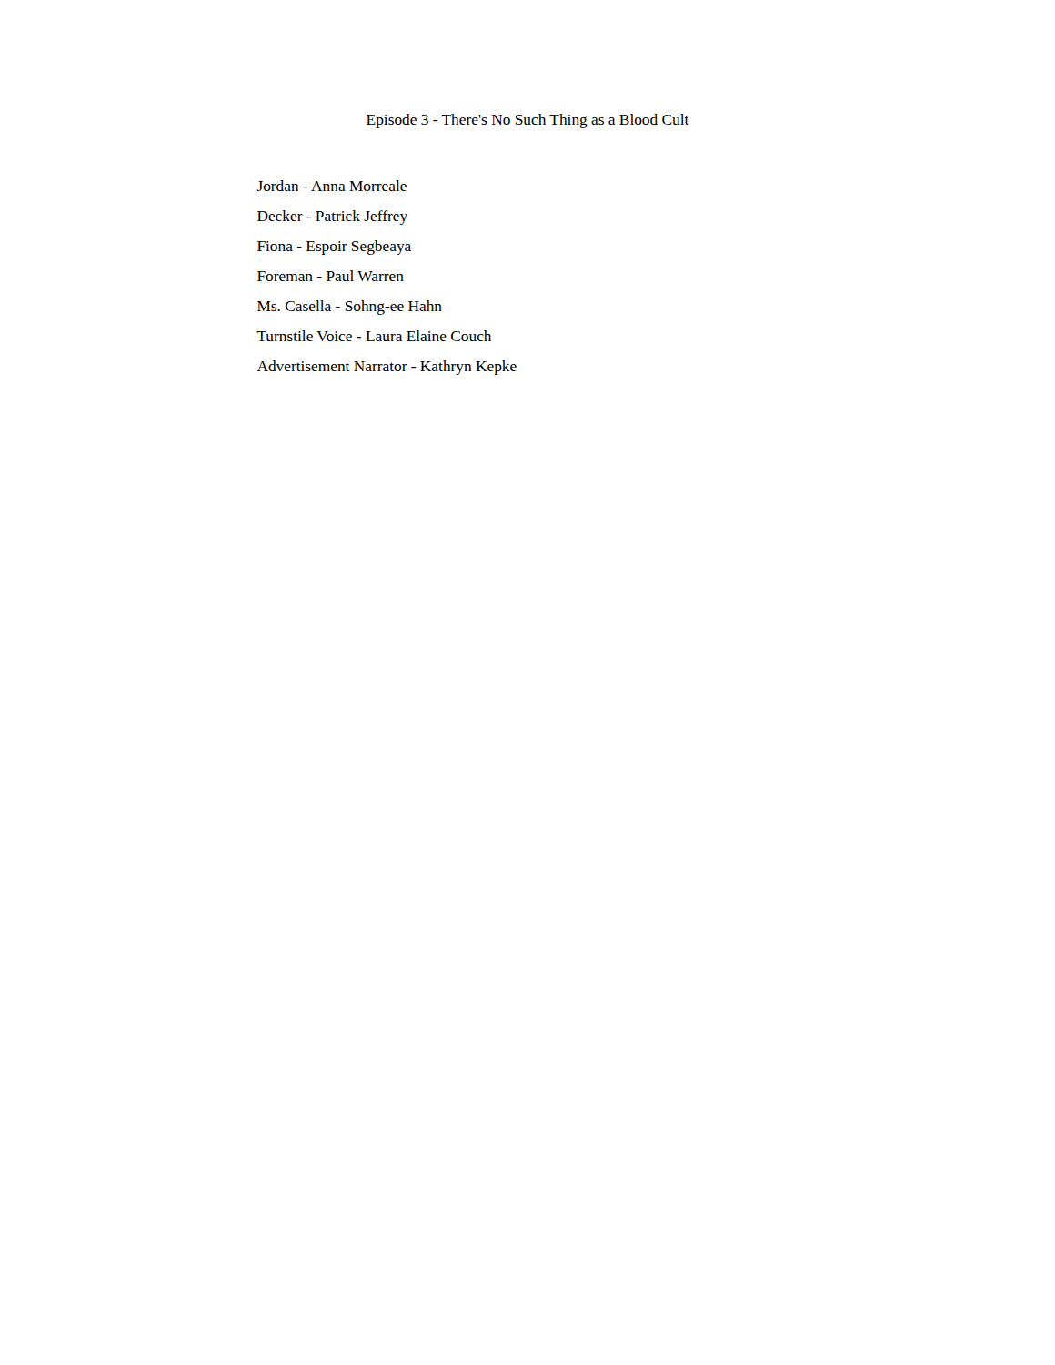Episode 3 - There's No Such Thing as a Blood Cult
Jordan - Anna Morreale
Decker - Patrick Jeffrey
Fiona - Espoir Segbeaya
Foreman - Paul Warren
Ms. Casella - Sohng-ee Hahn
Turnstile Voice - Laura Elaine Couch
Advertisement Narrator - Kathryn Kepke